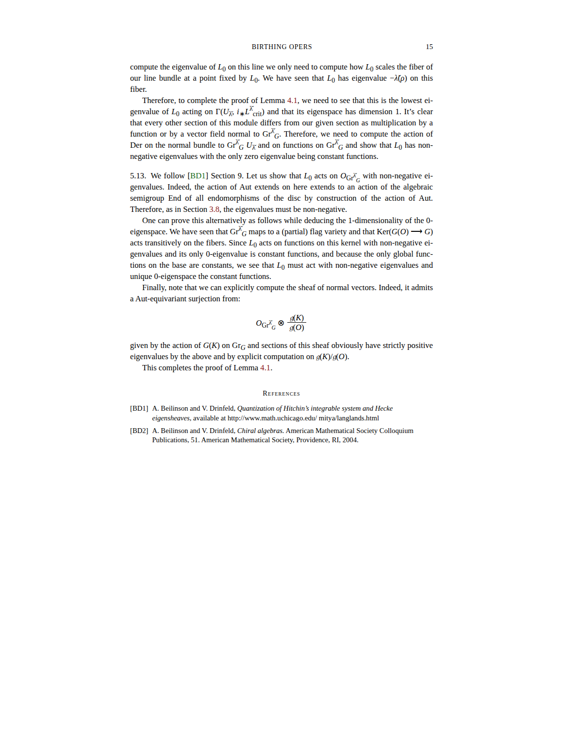BIRTHING OPERS 15
compute the eigenvalue of L0 on this line we only need to compute how L0 scales the fiber of our line bundle at a point fixed by L0. We have seen that L0 has eigenvalue −λ̌(ρ) on this fiber.
Therefore, to complete the proof of Lemma 4.1, we need to see that this is the lowest eigenvalue of L0 acting on Γ(Uλ̌, i∗Lλ̌crit) and that its eigenspace has dimension 1. It’s clear that every other section of this module differs from our given section as multiplication by a function or by a vector field normal to Grλ̌G. Therefore, we need to compute the action of Der on the normal bundle to Grλ̌G Uλ̌ and on functions on Grλ̌G and show that L0 has non-negative eigenvalues with the only zero eigenvalue being constant functions.
5.13. We follow [BD1] Section 9. Let us show that L0 acts on OGrλ̌G with non-negative eigenvalues. Indeed, the action of Aut extends on here extends to an action of the algebraic semigroup End of all endomorphisms of the disc by construction of the action of Aut. Therefore, as in Section 3.8, the eigenvalues must be non-negative.
One can prove this alternatively as follows while deducing the 1-dimensionality of the 0-eigenspace. We have seen that Grλ̌G maps to a (partial) flag variety and that Ker(G(O) ⟶ G) acts transitively on the fibers. Since L0 acts on functions on this kernel with non-negative eigenvalues and its only 0-eigenvalue is constant functions, and because the only global functions on the base are constants, we see that L0 must act with non-negative eigenvalues and unique 0-eigenspace the constant functions.
Finally, note that we can explicitly compute the sheaf of normal vectors. Indeed, it admits a Aut-equivariant surjection from:
OGrλ̌G ⊗ 𝔤(K) 𝔤(O)
given by the action of G(K) on GrG and sections of this sheaf obviously have strictly positive eigenvalues by the above and by explicit computation on 𝔤(K)/𝔤(O).
This completes the proof of Lemma 4.1.
References
[BD1]
A. Beilinson and V. Drinfeld, Quantization of Hitchin’s integrable system and Hecke eigensheaves, available at http://www.math.uchicago.edu/ mitya/langlands.html
[BD2]
A. Beilinson and V. Drinfeld, Chiral algebras. American Mathematical Society Colloquium Publications, 51. American Mathematical Society, Providence, RI, 2004.